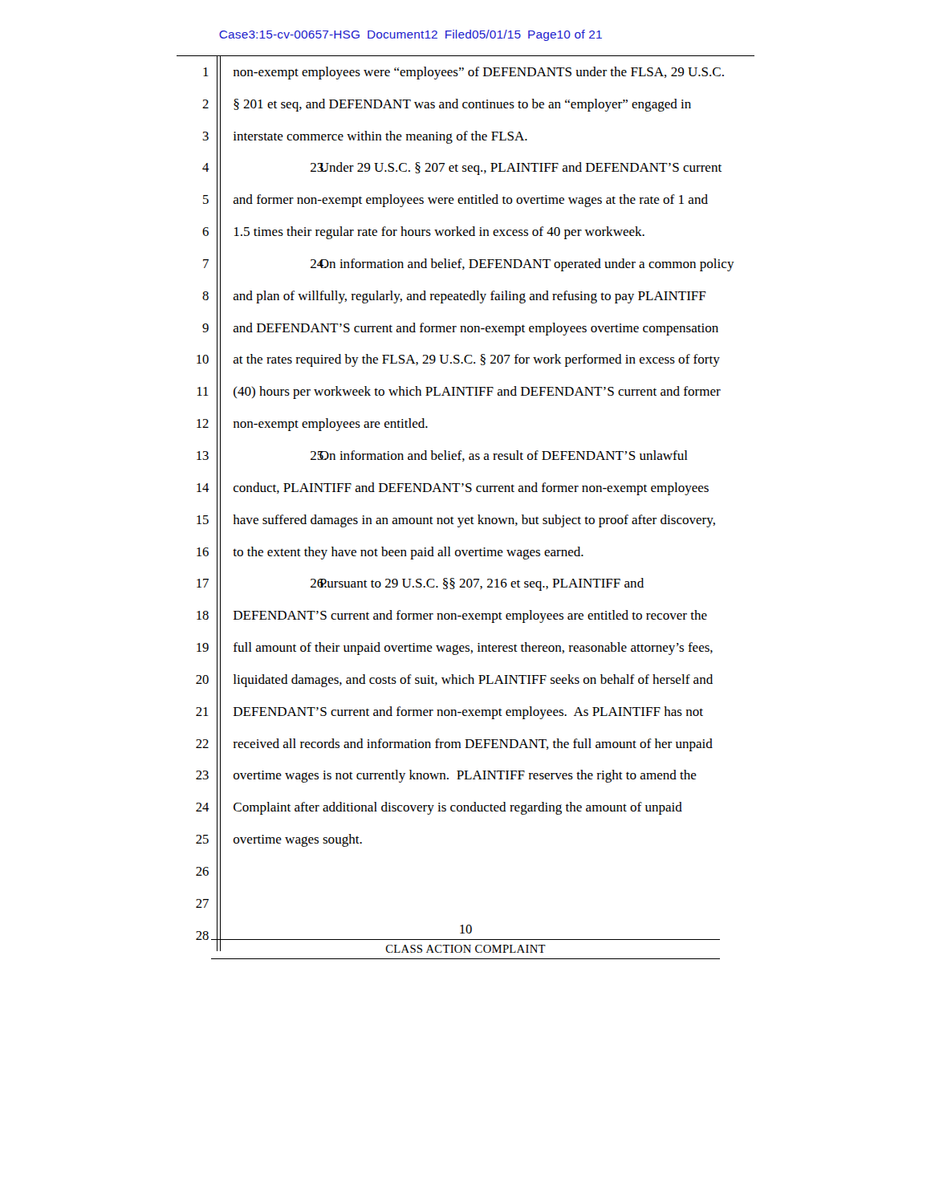Case3:15-cv-00657-HSG Document12 Filed05/01/15 Page10 of 21
1
2
3
4
5
6
7
8
9
10
11
12
13
14
15
16
17
18
19
20
21
22
23
24
25
26
27
28
non-exempt employees were “employees” of DEFENDANTS under the FLSA, 29 U.S.C.
§ 201 et seq, and DEFENDANT was and continues to be an “employer” engaged in
interstate commerce within the meaning of the FLSA.
23. Under 29 U.S.C. § 207 et seq., PLAINTIFF and DEFENDANT’S current
and former non-exempt employees were entitled to overtime wages at the rate of 1 and
1.5 times their regular rate for hours worked in excess of 40 per workweek.
24. On information and belief, DEFENDANT operated under a common policy
and plan of willfully, regularly, and repeatedly failing and refusing to pay PLAINTIFF
and DEFENDANT’S current and former non-exempt employees overtime compensation
at the rates required by the FLSA, 29 U.S.C. § 207 for work performed in excess of forty
(40) hours per workweek to which PLAINTIFF and DEFENDANT’S current and former
non-exempt employees are entitled.
25. On information and belief, as a result of DEFENDANT’S unlawful
conduct, PLAINTIFF and DEFENDANT’S current and former non-exempt employees
have suffered damages in an amount not yet known, but subject to proof after discovery,
to the extent they have not been paid all overtime wages earned.
26. Pursuant to 29 U.S.C. §§ 207, 216 et seq., PLAINTIFF and
DEFENDANT’S current and former non-exempt employees are entitled to recover the
full amount of their unpaid overtime wages, interest thereon, reasonable attorney’s fees,
liquidated damages, and costs of suit, which PLAINTIFF seeks on behalf of herself and
DEFENDANT’S current and former non-exempt employees. As PLAINTIFF has not
received all records and information from DEFENDANT, the full amount of her unpaid
overtime wages is not currently known. PLAINTIFF reserves the right to amend the
Complaint after additional discovery is conducted regarding the amount of unpaid
overtime wages sought.
10
CLASS ACTION COMPLAINT